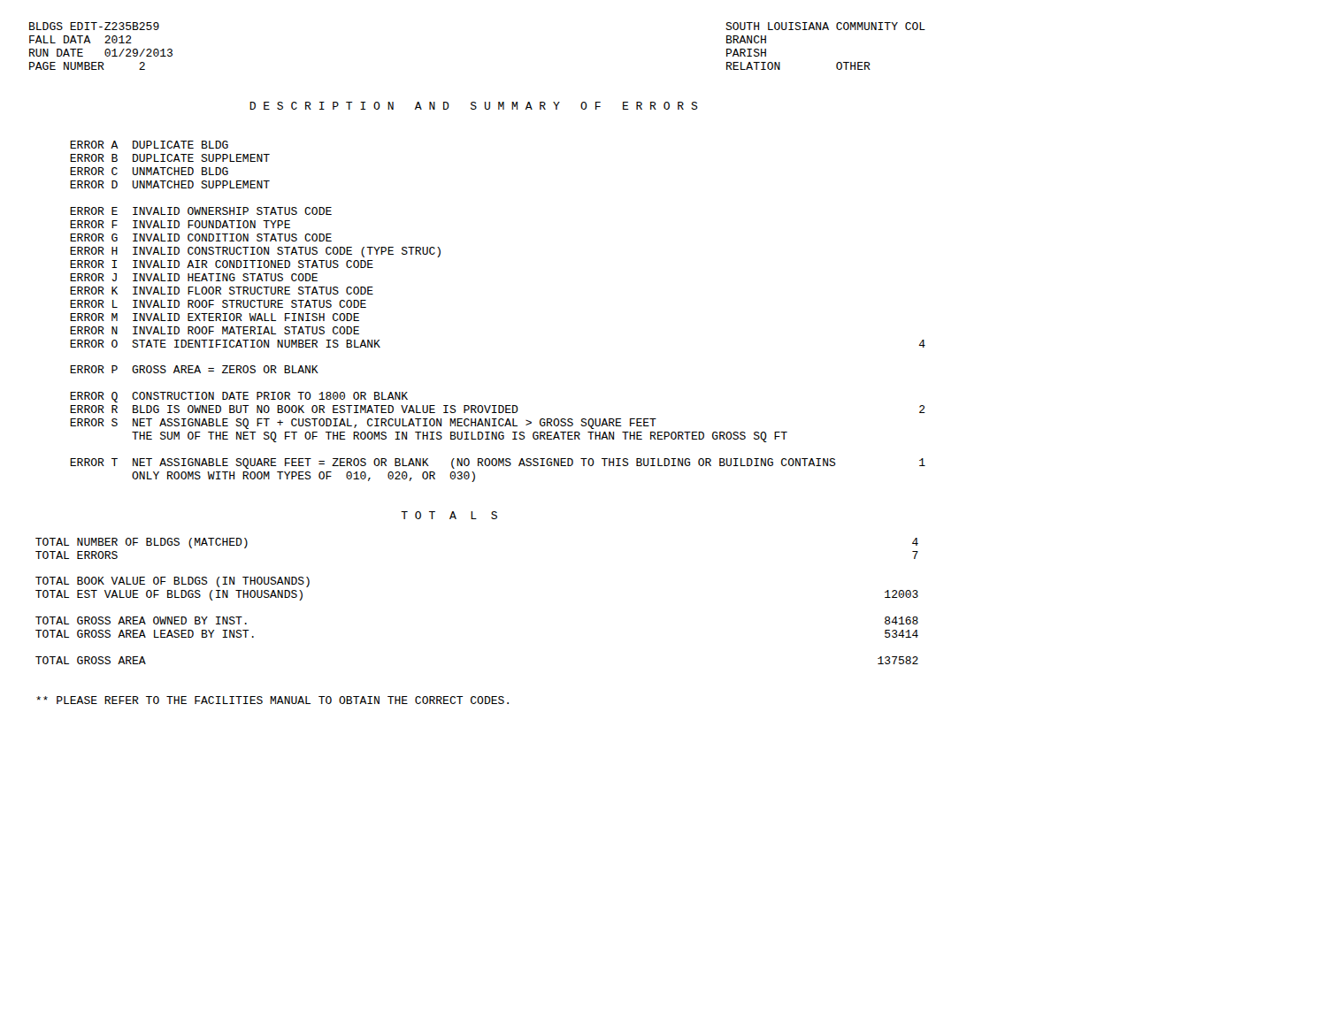BLDGS EDIT-Z235B259                                                                                  SOUTH LOUISIANA COMMUNITY COL
FALL DATA  2012                                                                                      BRANCH
RUN DATE   01/29/2013                                                                                PARISH
PAGE NUMBER     2                                                                                    RELATION        OTHER


                                D E S C R I P T I O N   A N D   S U M M A R Y   O F   E R R O R S


      ERROR A  DUPLICATE BLDG
      ERROR B  DUPLICATE SUPPLEMENT
      ERROR C  UNMATCHED BLDG
      ERROR D  UNMATCHED SUPPLEMENT

      ERROR E  INVALID OWNERSHIP STATUS CODE
      ERROR F  INVALID FOUNDATION TYPE
      ERROR G  INVALID CONDITION STATUS CODE
      ERROR H  INVALID CONSTRUCTION STATUS CODE (TYPE STRUC)
      ERROR I  INVALID AIR CONDITIONED STATUS CODE
      ERROR J  INVALID HEATING STATUS CODE
      ERROR K  INVALID FLOOR STRUCTURE STATUS CODE
      ERROR L  INVALID ROOF STRUCTURE STATUS CODE
      ERROR M  INVALID EXTERIOR WALL FINISH CODE
      ERROR N  INVALID ROOF MATERIAL STATUS CODE
      ERROR O  STATE IDENTIFICATION NUMBER IS BLANK                                                                              4

      ERROR P  GROSS AREA = ZEROS OR BLANK

      ERROR Q  CONSTRUCTION DATE PRIOR TO 1800 OR BLANK
      ERROR R  BLDG IS OWNED BUT NO BOOK OR ESTIMATED VALUE IS PROVIDED                                                          2
      ERROR S  NET ASSIGNABLE SQ FT + CUSTODIAL, CIRCULATION MECHANICAL > GROSS SQUARE FEET
               THE SUM OF THE NET SQ FT OF THE ROOMS IN THIS BUILDING IS GREATER THAN THE REPORTED GROSS SQ FT

      ERROR T  NET ASSIGNABLE SQUARE FEET = ZEROS OR BLANK   (NO ROOMS ASSIGNED TO THIS BUILDING OR BUILDING CONTAINS            1
               ONLY ROOMS WITH ROOM TYPES OF  010,  020, OR  030)


                                                      T O T  A  L  S

 TOTAL NUMBER OF BLDGS (MATCHED)                                                                                                4
 TOTAL ERRORS                                                                                                                   7

 TOTAL BOOK VALUE OF BLDGS (IN THOUSANDS)
 TOTAL EST VALUE OF BLDGS (IN THOUSANDS)                                                                                    12003

 TOTAL GROSS AREA OWNED BY INST.                                                                                            84168
 TOTAL GROSS AREA LEASED BY INST.                                                                                           53414

 TOTAL GROSS AREA                                                                                                          137582


 ** PLEASE REFER TO THE FACILITIES MANUAL TO OBTAIN THE CORRECT CODES.